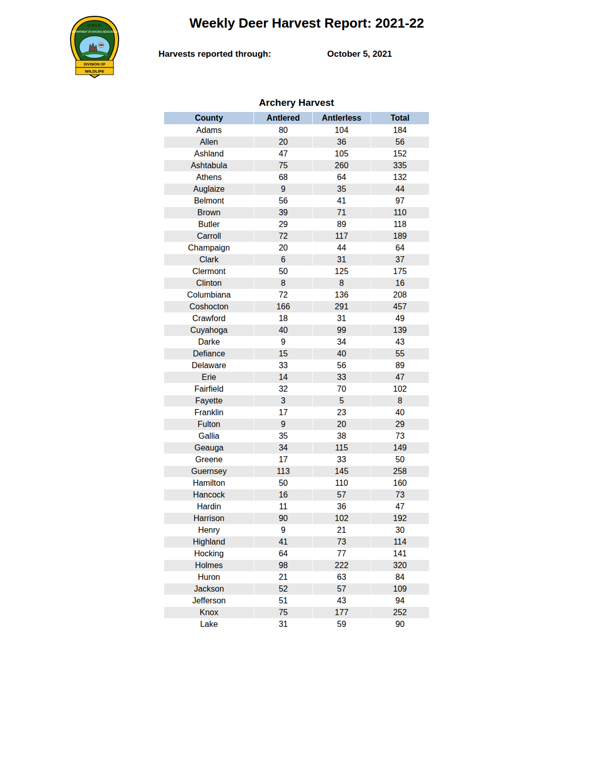OHIO DEPARTMENT OF NATURAL RESOURCES DIVISION OF WILDLIFE
Weekly Deer Harvest Report: 2021-22
Harvests reported through: October 5, 2021
Archery Harvest
| County | Antlered | Antlerless | Total |
| --- | --- | --- | --- |
| Adams | 80 | 104 | 184 |
| Allen | 20 | 36 | 56 |
| Ashland | 47 | 105 | 152 |
| Ashtabula | 75 | 260 | 335 |
| Athens | 68 | 64 | 132 |
| Auglaize | 9 | 35 | 44 |
| Belmont | 56 | 41 | 97 |
| Brown | 39 | 71 | 110 |
| Butler | 29 | 89 | 118 |
| Carroll | 72 | 117 | 189 |
| Champaign | 20 | 44 | 64 |
| Clark | 6 | 31 | 37 |
| Clermont | 50 | 125 | 175 |
| Clinton | 8 | 8 | 16 |
| Columbiana | 72 | 136 | 208 |
| Coshocton | 166 | 291 | 457 |
| Crawford | 18 | 31 | 49 |
| Cuyahoga | 40 | 99 | 139 |
| Darke | 9 | 34 | 43 |
| Defiance | 15 | 40 | 55 |
| Delaware | 33 | 56 | 89 |
| Erie | 14 | 33 | 47 |
| Fairfield | 32 | 70 | 102 |
| Fayette | 3 | 5 | 8 |
| Franklin | 17 | 23 | 40 |
| Fulton | 9 | 20 | 29 |
| Gallia | 35 | 38 | 73 |
| Geauga | 34 | 115 | 149 |
| Greene | 17 | 33 | 50 |
| Guernsey | 113 | 145 | 258 |
| Hamilton | 50 | 110 | 160 |
| Hancock | 16 | 57 | 73 |
| Hardin | 11 | 36 | 47 |
| Harrison | 90 | 102 | 192 |
| Henry | 9 | 21 | 30 |
| Highland | 41 | 73 | 114 |
| Hocking | 64 | 77 | 141 |
| Holmes | 98 | 222 | 320 |
| Huron | 21 | 63 | 84 |
| Jackson | 52 | 57 | 109 |
| Jefferson | 51 | 43 | 94 |
| Knox | 75 | 177 | 252 |
| Lake | 31 | 59 | 90 |